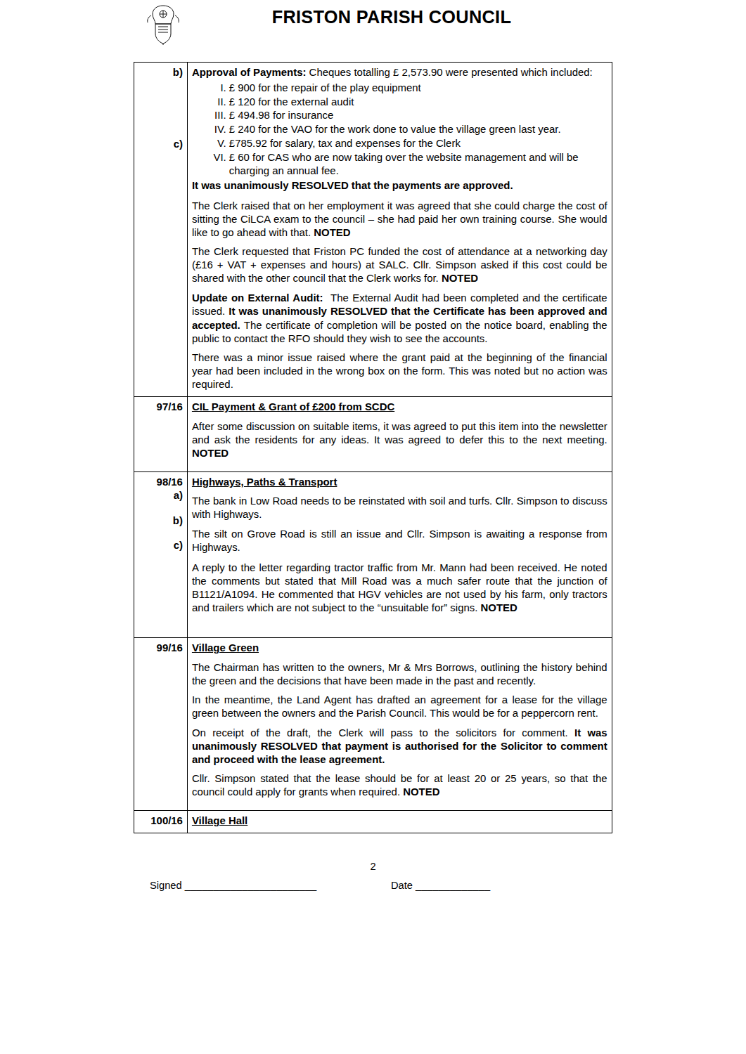FRISTON PARISH COUNCIL
| b) c) | Approval of Payments: Cheques totalling £ 2,573.90 were presented which included: £ 900 for the repair of the play equipment £ 120 for the external audit £ 494.98 for insurance £ 240 for the VAO for the work done to value the village green last year. £785.92 for salary, tax and expenses for the Clerk £ 60 for CAS who are now taking over the website management and will be charging an annual fee. It was unanimously RESOLVED that the payments are approved. The Clerk raised that on her employment it was agreed that she could charge the cost of sitting the CiLCA exam to the council – she had paid her own training course. She would like to go ahead with that. NOTED The Clerk requested that Friston PC funded the cost of attendance at a networking day (£16 + VAT + expenses and hours) at SALC. Cllr. Simpson asked if this cost could be shared with the other council that the Clerk works for. NOTED Update on External Audit: The External Audit had been completed and the certificate issued. It was unanimously RESOLVED that the Certificate has been approved and accepted. The certificate of completion will be posted on the notice board, enabling the public to contact the RFO should they wish to see the accounts. There was a minor issue raised where the grant paid at the beginning of the financial year had been included in the wrong box on the form. This was noted but no action was required. |
| 97/16 | CIL Payment & Grant of £200 from SCDC After some discussion on suitable items, it was agreed to put this item into the newsletter and ask the residents for any ideas. It was agreed to defer this to the next meeting. NOTED |
| 98/16 a) b) c) | Highways, Paths & Transport The bank in Low Road needs to be reinstated with soil and turfs. Cllr. Simpson to discuss with Highways. The silt on Grove Road is still an issue and Cllr. Simpson is awaiting a response from Highways. A reply to the letter regarding tractor traffic from Mr. Mann had been received. He noted the comments but stated that Mill Road was a much safer route that the junction of B1121/A1094. He commented that HGV vehicles are not used by his farm, only tractors and trailers which are not subject to the “unsuitable for” signs. NOTED |
| 99/16 | Village Green The Chairman has written to the owners, Mr & Mrs Borrows, outlining the history behind the green and the decisions that have been made in the past and recently. In the meantime, the Land Agent has drafted an agreement for a lease for the village green between the owners and the Parish Council. This would be for a peppercorn rent. On receipt of the draft, the Clerk will pass to the solicitors for comment. It was unanimously RESOLVED that payment is authorised for the Solicitor to comment and proceed with the lease agreement. Cllr. Simpson stated that the lease should be for at least 20 or 25 years, so that the council could apply for grants when required. NOTED |
| 100/16 | Village Hall |
2
Signed _______________________ Date _____________